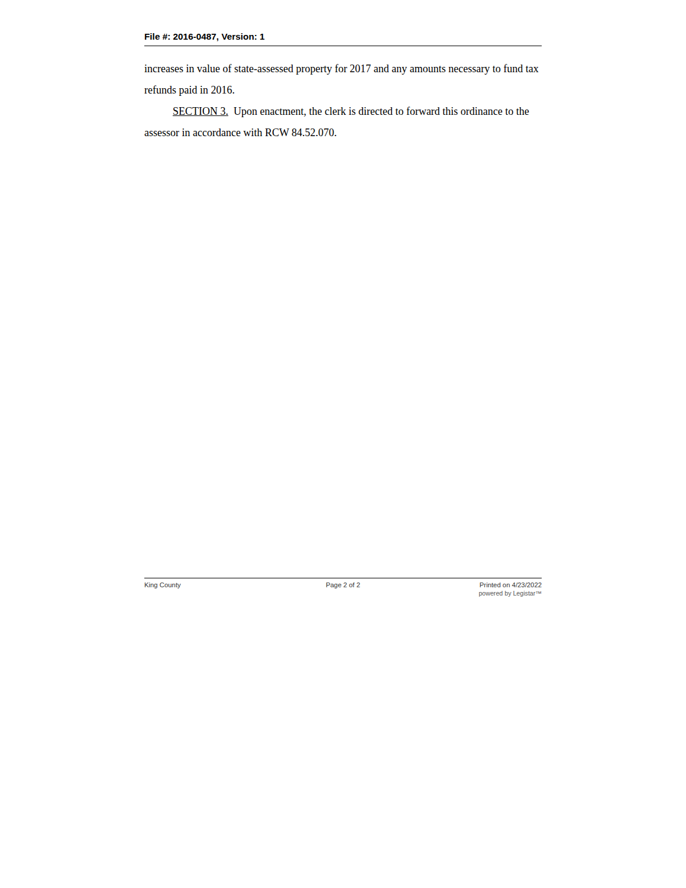File #: 2016-0487, Version: 1
increases in value of state-assessed property for 2017 and any amounts necessary to fund tax refunds paid in 2016.
SECTION 3. Upon enactment, the clerk is directed to forward this ordinance to the assessor in accordance with RCW 84.52.070.
King County
Page 2 of 2
Printed on 4/23/2022 powered by Legistar™